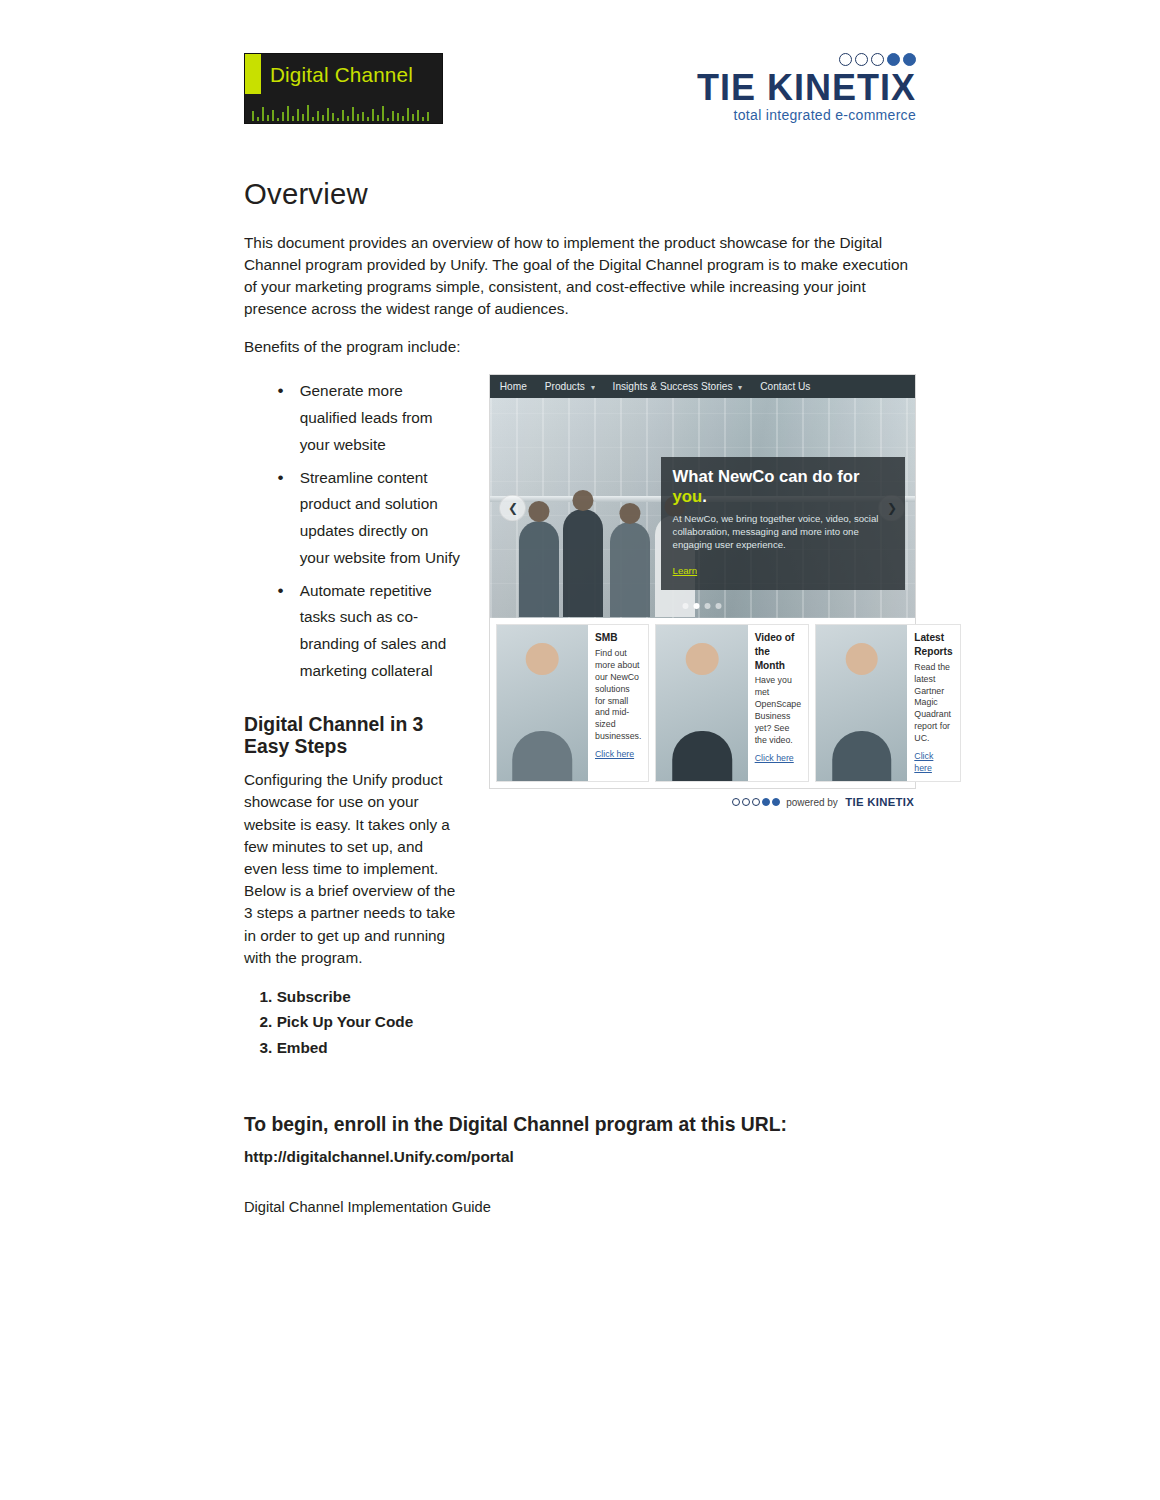Digital Channel
TIE KINETIX
total integrated e-commerce
Overview
This document provides an overview of how to implement the product showcase for the Digital Channel program provided by Unify. The goal of the Digital Channel program is to make execution of your marketing programs simple, consistent, and cost-effective while increasing your joint presence across the widest range of audiences.
Benefits of the program include:
Generate more qualified leads from your website
Streamline content product and solution updates directly on your website from Unify
Automate repetitive tasks such as co-branding of sales and marketing collateral
Digital Channel in 3 Easy Steps
Configuring the Unify product showcase for use on your website is easy. It takes only a few minutes to set up, and even less time to implement. Below is a brief overview of the 3 steps a partner needs to take in order to get up and running with the program.
Subscribe
Pick Up Your Code
Embed
Home Products ▾ Insights & Success Stories ▾ Contact Us
❮
❯
What NewCo can do for you.
At NewCo, we bring together voice, video, social collaboration, messaging and more into one engaging user experience.
Learn
SMB Find out more about our NewCo solutions for small and mid-sized businesses.
Click here
Video of the Month Have you met OpenScape Business yet? See the video.
Click here
Latest Reports Read the latest Gartner Magic Quadrant report for UC.
Click here
powered by TIE KINETIX
To begin, enroll in the Digital Channel program at this URL:
http://digitalchannel.Unify.com/portal
Digital Channel Implementation Guide